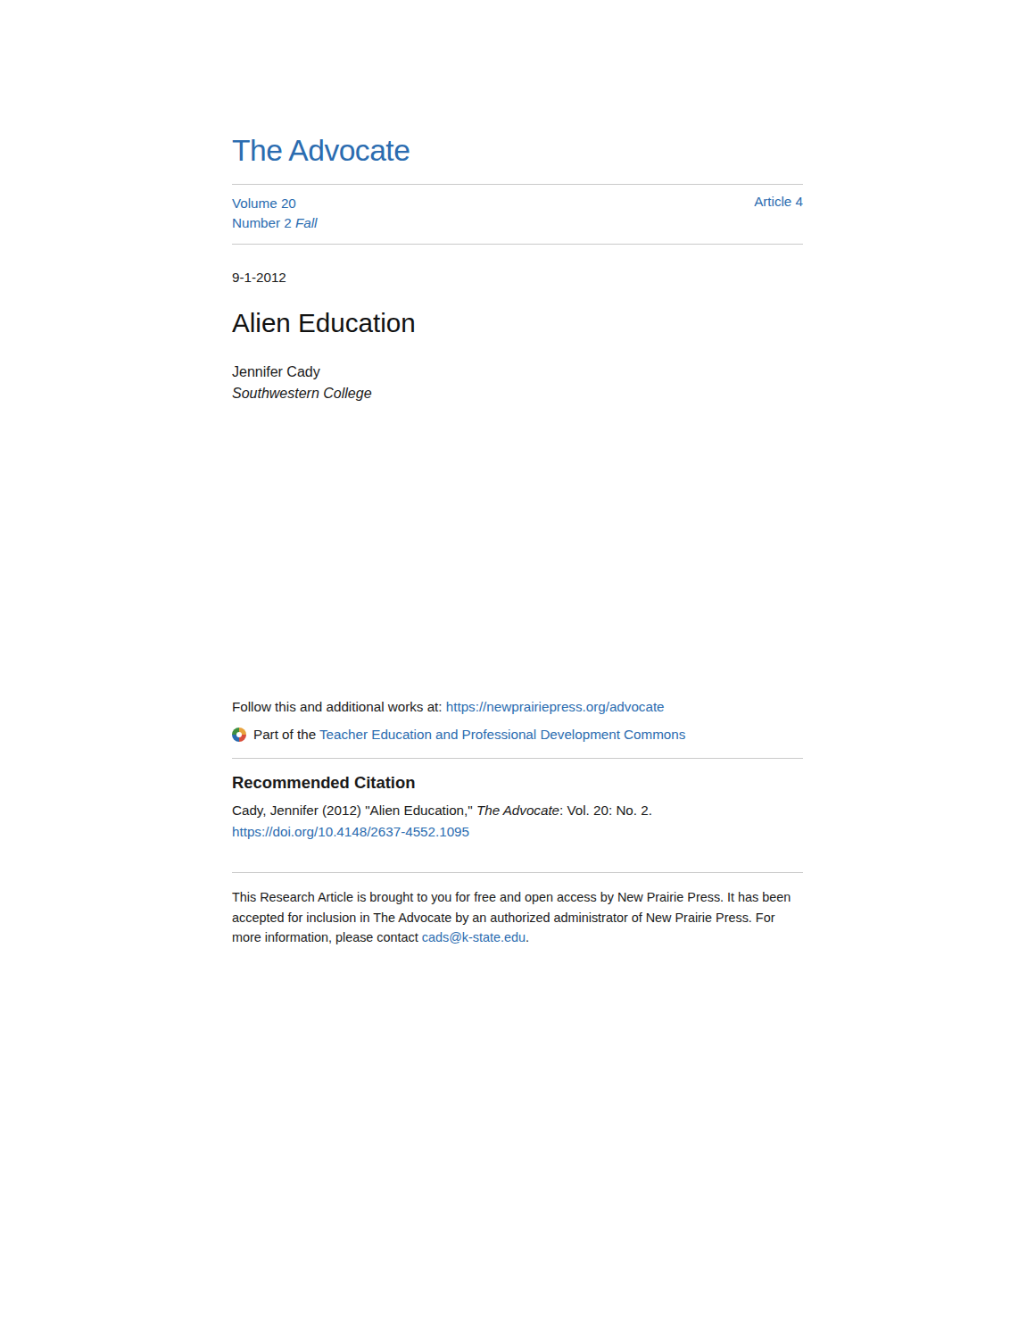The Advocate
Volume 20
Number 2 Fall
Article 4
9-1-2012
Alien Education
Jennifer Cady Southwestern College
Follow this and additional works at: https://newprairiepress.org/advocate
Part of the Teacher Education and Professional Development Commons
Recommended Citation
Cady, Jennifer (2012) "Alien Education," The Advocate: Vol. 20: No. 2. https://doi.org/10.4148/2637-4552.1095
This Research Article is brought to you for free and open access by New Prairie Press. It has been accepted for inclusion in The Advocate by an authorized administrator of New Prairie Press. For more information, please contact cads@k-state.edu.